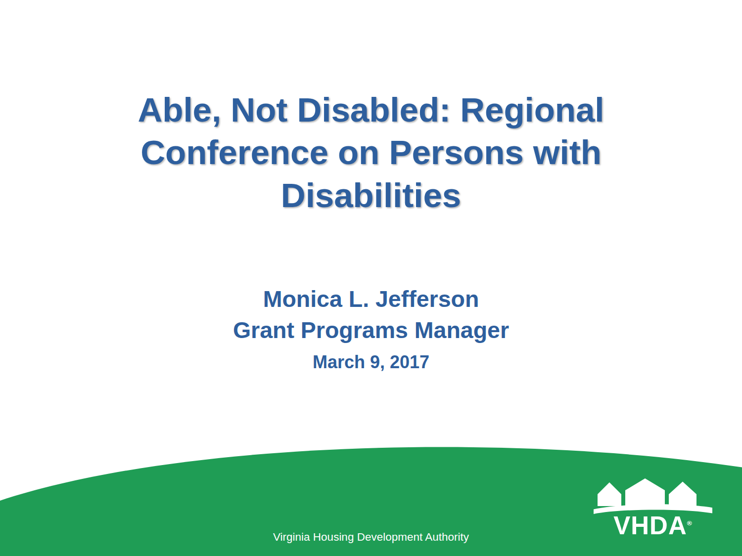Able, Not Disabled: Regional Conference on Persons with Disabilities
Monica L. Jefferson
Grant Programs Manager
March 9, 2017
Virginia Housing Development Authority
VHDA®